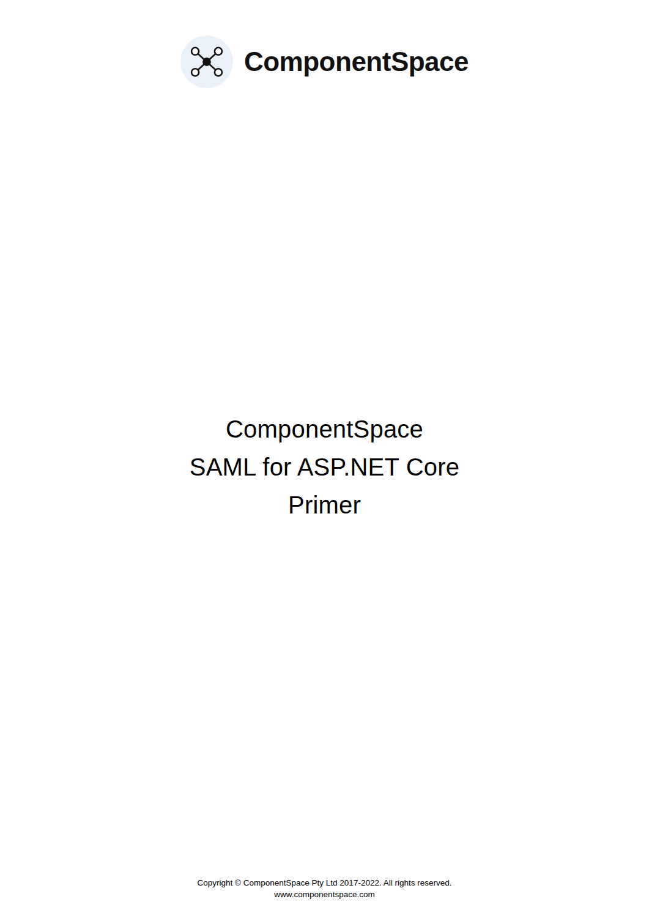ComponentSpace
ComponentSpace SAML for ASP.NET Core Primer
Copyright © ComponentSpace Pty Ltd 2017-2022. All rights reserved.
www.componentspace.com